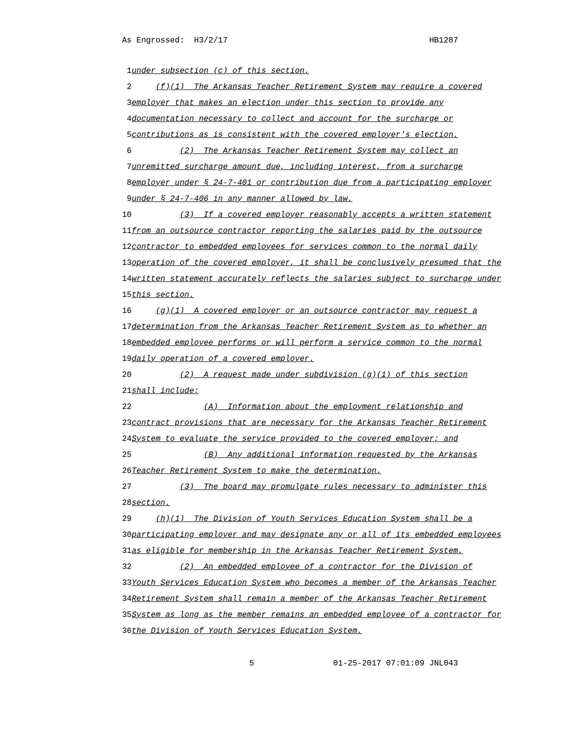As Engrossed: H3/2/17
HB1287
| 1 | under subsection (c) of this section. |
| 2 | (f)(1) The Arkansas Teacher Retirement System may require a covered |
| 3 | employer that makes an election under this section to provide any |
| 4 | documentation necessary to collect and account for the surcharge or |
| 5 | contributions as is consistent with the covered employer's election. |
| 6 | (2) The Arkansas Teacher Retirement System may collect an |
| 7 | unremitted surcharge amount due, including interest, from a surcharge |
| 8 | employer under § 24-7-401 or contribution due from a participating employer |
| 9 | under § 24-7-406 in any manner allowed by law. |
| 10 | (3) If a covered employer reasonably accepts a written statement |
| 11 | from an outsource contractor reporting the salaries paid by the outsource |
| 12 | contractor to embedded employees for services common to the normal daily |
| 13 | operation of the covered employer, it shall be conclusively presumed that the |
| 14 | written statement accurately reflects the salaries subject to surcharge under |
| 15 | this section. |
| 16 | (g)(1) A covered employer or an outsource contractor may request a |
| 17 | determination from the Arkansas Teacher Retirement System as to whether an |
| 18 | embedded employee performs or will perform a service common to the normal |
| 19 | daily operation of a covered employer. |
| 20 | (2) A request made under subdivision (g)(1) of this section |
| 21 | shall include: |
| 22 | (A) Information about the employment relationship and |
| 23 | contract provisions that are necessary for the Arkansas Teacher Retirement |
| 24 | System to evaluate the service provided to the covered employer; and |
| 25 | (B) Any additional information requested by the Arkansas |
| 26 | Teacher Retirement System to make the determination. |
| 27 | (3) The board may promulgate rules necessary to administer this |
| 28 | section. |
| 29 | (h)(1) The Division of Youth Services Education System shall be a |
| 30 | participating employer and may designate any or all of its embedded employees |
| 31 | as eligible for membership in the Arkansas Teacher Retirement System. |
| 32 | (2) An embedded employee of a contractor for the Division of |
| 33 | Youth Services Education System who becomes a member of the Arkansas Teacher |
| 34 | Retirement System shall remain a member of the Arkansas Teacher Retirement |
| 35 | System as long as the member remains an embedded employee of a contractor for |
| 36 | the Division of Youth Services Education System. |
5
01-25-2017 07:01:09 JNL043